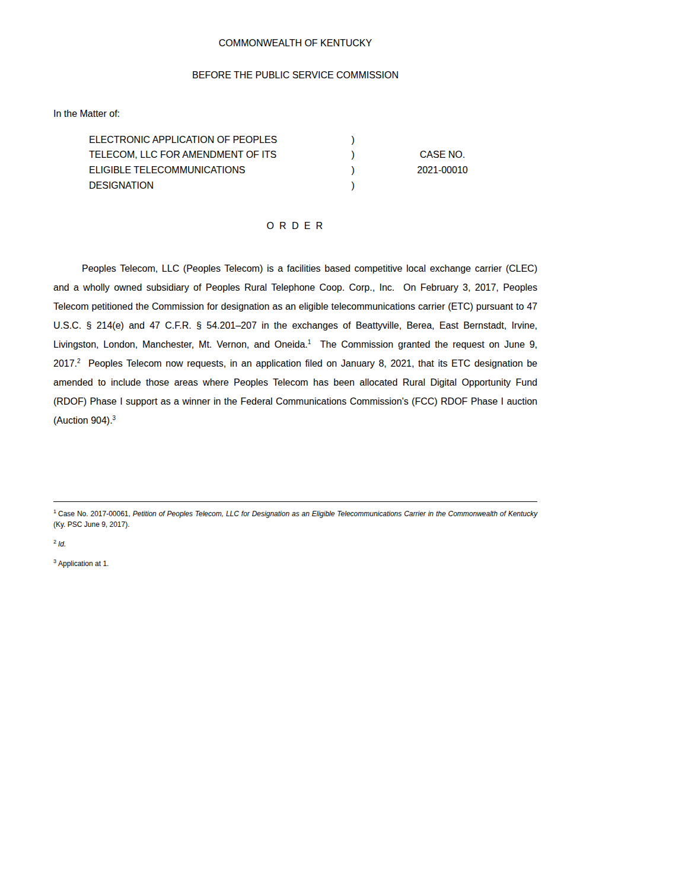COMMONWEALTH OF KENTUCKY
BEFORE THE PUBLIC SERVICE COMMISSION
In the Matter of:
| ELECTRONIC APPLICATION OF PEOPLES | ) | |
| TELECOM, LLC FOR AMENDMENT OF ITS | ) | CASE NO. |
| ELIGIBLE TELECOMMUNICATIONS | ) | 2021-00010 |
| DESIGNATION | ) | |
O R D E R
Peoples Telecom, LLC (Peoples Telecom) is a facilities based competitive local exchange carrier (CLEC) and a wholly owned subsidiary of Peoples Rural Telephone Coop. Corp., Inc. On February 3, 2017, Peoples Telecom petitioned the Commission for designation as an eligible telecommunications carrier (ETC) pursuant to 47 U.S.C. § 214(e) and 47 C.F.R. § 54.201–207 in the exchanges of Beattyville, Berea, East Bernstadt, Irvine, Livingston, London, Manchester, Mt. Vernon, and Oneida.1 The Commission granted the request on June 9, 2017.2 Peoples Telecom now requests, in an application filed on January 8, 2021, that its ETC designation be amended to include those areas where Peoples Telecom has been allocated Rural Digital Opportunity Fund (RDOF) Phase I support as a winner in the Federal Communications Commission's (FCC) RDOF Phase I auction (Auction 904).3
Case No. 2017-00061, Petition of Peoples Telecom, LLC for Designation as an Eligible Telecommunications Carrier in the Commonwealth of Kentucky (Ky. PSC June 9, 2017).
Id.
Application at 1.